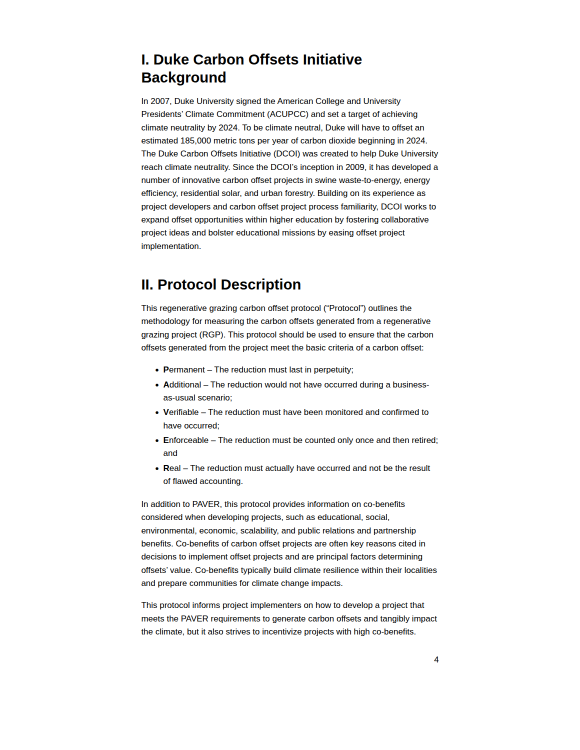I. Duke Carbon Offsets Initiative Background
In 2007, Duke University signed the American College and University Presidents’ Climate Commitment (ACUPCC) and set a target of achieving climate neutrality by 2024. To be climate neutral, Duke will have to offset an estimated 185,000 metric tons per year of carbon dioxide beginning in 2024. The Duke Carbon Offsets Initiative (DCOI) was created to help Duke University reach climate neutrality. Since the DCOI’s inception in 2009, it has developed a number of innovative carbon offset projects in swine waste-to-energy, energy efficiency, residential solar, and urban forestry. Building on its experience as project developers and carbon offset project process familiarity, DCOI works to expand offset opportunities within higher education by fostering collaborative project ideas and bolster educational missions by easing offset project implementation.
II. Protocol Description
This regenerative grazing carbon offset protocol (“Protocol”) outlines the methodology for measuring the carbon offsets generated from a regenerative grazing project (RGP). This protocol should be used to ensure that the carbon offsets generated from the project meet the basic criteria of a carbon offset:
Permanent – The reduction must last in perpetuity;
Additional – The reduction would not have occurred during a business-as-usual scenario;
Verifiable – The reduction must have been monitored and confirmed to have occurred;
Enforceable – The reduction must be counted only once and then retired; and
Real – The reduction must actually have occurred and not be the result of flawed accounting.
In addition to PAVER, this protocol provides information on co-benefits considered when developing projects, such as educational, social, environmental, economic, scalability, and public relations and partnership benefits. Co-benefits of carbon offset projects are often key reasons cited in decisions to implement offset projects and are principal factors determining offsets’ value. Co-benefits typically build climate resilience within their localities and prepare communities for climate change impacts.
This protocol informs project implementers on how to develop a project that meets the PAVER requirements to generate carbon offsets and tangibly impact the climate, but it also strives to incentivize projects with high co-benefits.
4